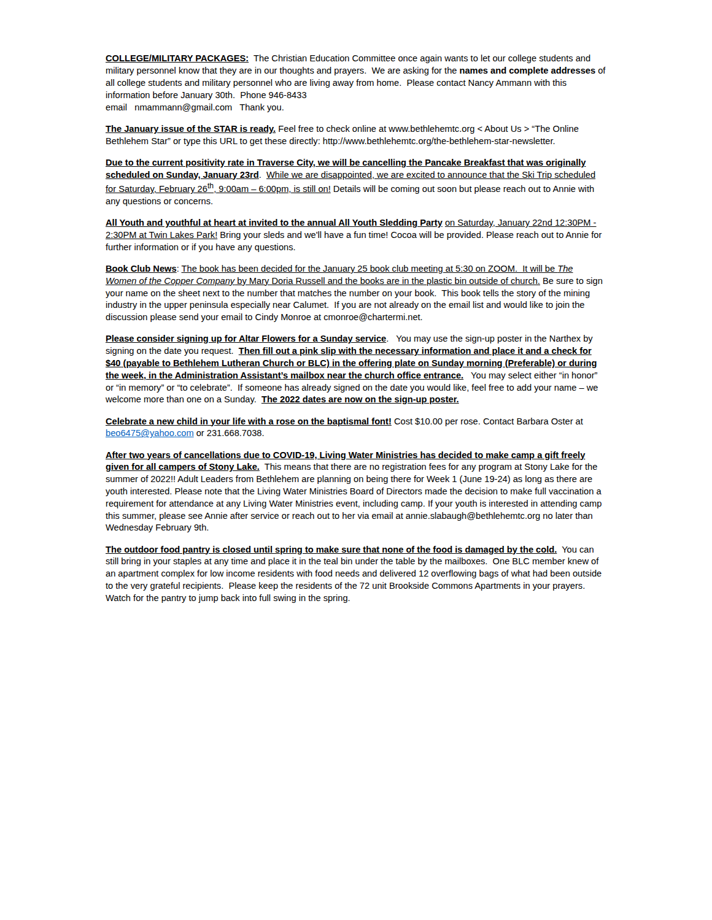COLLEGE/MILITARY PACKAGES: The Christian Education Committee once again wants to let our college students and military personnel know that they are in our thoughts and prayers. We are asking for the names and complete addresses of all college students and military personnel who are living away from home. Please contact Nancy Ammann with this information before January 30th. Phone 946-8433
email nmammann@gmail.com Thank you.
The January issue of the STAR is ready. Feel free to check online at www.bethlehemtc.org < About Us > “The Online Bethlehem Star” or type this URL to get these directly: http://www.bethlehemtc.org/the-bethlehem-star-newsletter.
Due to the current positivity rate in Traverse City, we will be cancelling the Pancake Breakfast that was originally scheduled on Sunday, January 23rd. While we are disappointed, we are excited to announce that the Ski Trip scheduled for Saturday, February 26th, 9:00am – 6:00pm, is still on! Details will be coming out soon but please reach out to Annie with any questions or concerns.
All Youth and youthful at heart at invited to the annual All Youth Sledding Party on Saturday, January 22nd 12:30PM - 2:30PM at Twin Lakes Park! Bring your sleds and we'll have a fun time! Cocoa will be provided. Please reach out to Annie for further information or if you have any questions.
Book Club News: The book has been decided for the January 25 book club meeting at 5:30 on ZOOM. It will be The Women of the Copper Company by Mary Doria Russell and the books are in the plastic bin outside of church. Be sure to sign your name on the sheet next to the number that matches the number on your book. This book tells the story of the mining industry in the upper peninsula especially near Calumet. If you are not already on the email list and would like to join the discussion please send your email to Cindy Monroe at cmonroe@chartermi.net.
Please consider signing up for Altar Flowers for a Sunday service. You may use the sign-up poster in the Narthex by signing on the date you request. Then fill out a pink slip with the necessary information and place it and a check for $40 (payable to Bethlehem Lutheran Church or BLC) in the offering plate on Sunday morning (Preferable) or during the week, in the Administration Assistant’s mailbox near the church office entrance. You may select either “in honor” or “in memory” or “to celebrate”. If someone has already signed on the date you would like, feel free to add your name – we welcome more than one on a Sunday. The 2022 dates are now on the sign-up poster.
Celebrate a new child in your life with a rose on the baptismal font! Cost $10.00 per rose. Contact Barbara Oster at beo6475@yahoo.com or 231.668.7038.
After two years of cancellations due to COVID-19, Living Water Ministries has decided to make camp a gift freely given for all campers of Stony Lake. This means that there are no registration fees for any program at Stony Lake for the summer of 2022!! Adult Leaders from Bethlehem are planning on being there for Week 1 (June 19-24) as long as there are youth interested. Please note that the Living Water Ministries Board of Directors made the decision to make full vaccination a requirement for attendance at any Living Water Ministries event, including camp. If your youth is interested in attending camp this summer, please see Annie after service or reach out to her via email at annie.slabaugh@bethlehemtc.org no later than Wednesday February 9th.
The outdoor food pantry is closed until spring to make sure that none of the food is damaged by the cold. You can still bring in your staples at any time and place it in the teal bin under the table by the mailboxes. One BLC member knew of an apartment complex for low income residents with food needs and delivered 12 overflowing bags of what had been outside to the very grateful recipients. Please keep the residents of the 72 unit Brookside Commons Apartments in your prayers. Watch for the pantry to jump back into full swing in the spring.